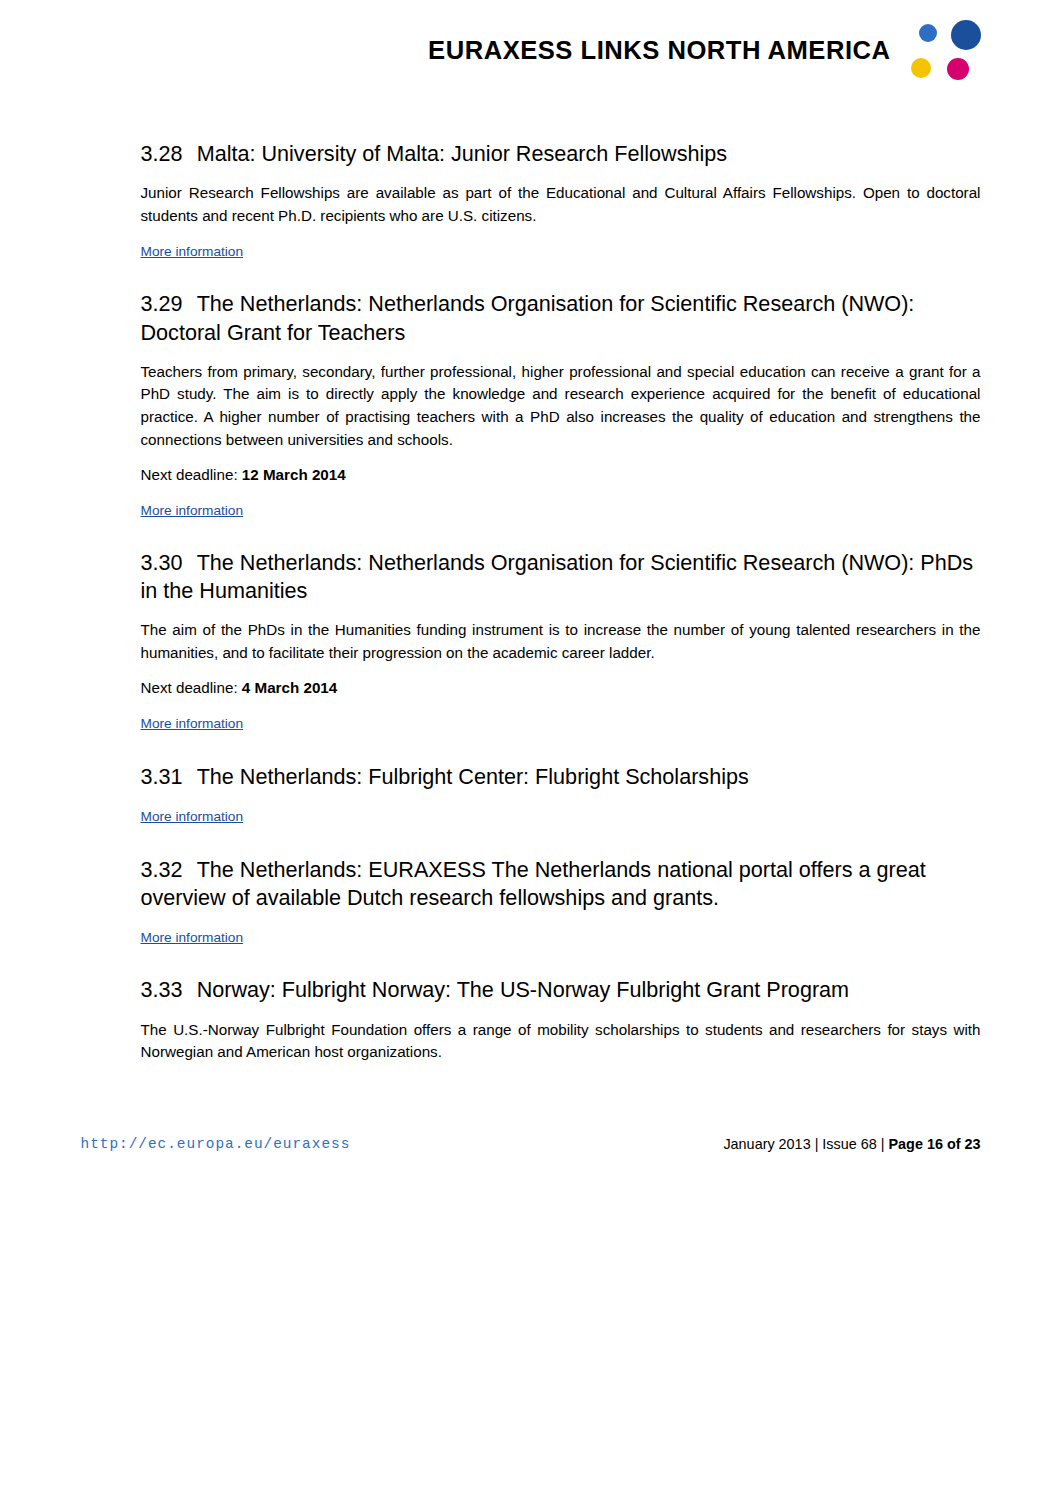EURAXESS LINKS NORTH AMERICA
3.28 Malta: University of Malta: Junior Research Fellowships
Junior Research Fellowships are available as part of the Educational and Cultural Affairs Fellowships. Open to doctoral students and recent Ph.D. recipients who are U.S. citizens.
More information
3.29 The Netherlands: Netherlands Organisation for Scientific Research (NWO): Doctoral Grant for Teachers
Teachers from primary, secondary, further professional, higher professional and special education can receive a grant for a PhD study. The aim is to directly apply the knowledge and research experience acquired for the benefit of educational practice. A higher number of practising teachers with a PhD also increases the quality of education and strengthens the connections between universities and schools.
Next deadline: 12 March 2014
More information
3.30 The Netherlands: Netherlands Organisation for Scientific Research (NWO): PhDs in the Humanities
The aim of the PhDs in the Humanities funding instrument is to increase the number of young talented researchers in the humanities, and to facilitate their progression on the academic career ladder.
Next deadline: 4 March 2014
More information
3.31 The Netherlands: Fulbright Center: Flubright Scholarships
More information
3.32 The Netherlands: EURAXESS The Netherlands national portal offers a great overview of available Dutch research fellowships and grants.
More information
3.33 Norway: Fulbright Norway: The US-Norway Fulbright Grant Program
The U.S.-Norway Fulbright Foundation offers a range of mobility scholarships to students and researchers for stays with Norwegian and American host organizations.
http://ec.europa.eu/euraxess
January 2013 | Issue 68 | Page 16 of 23